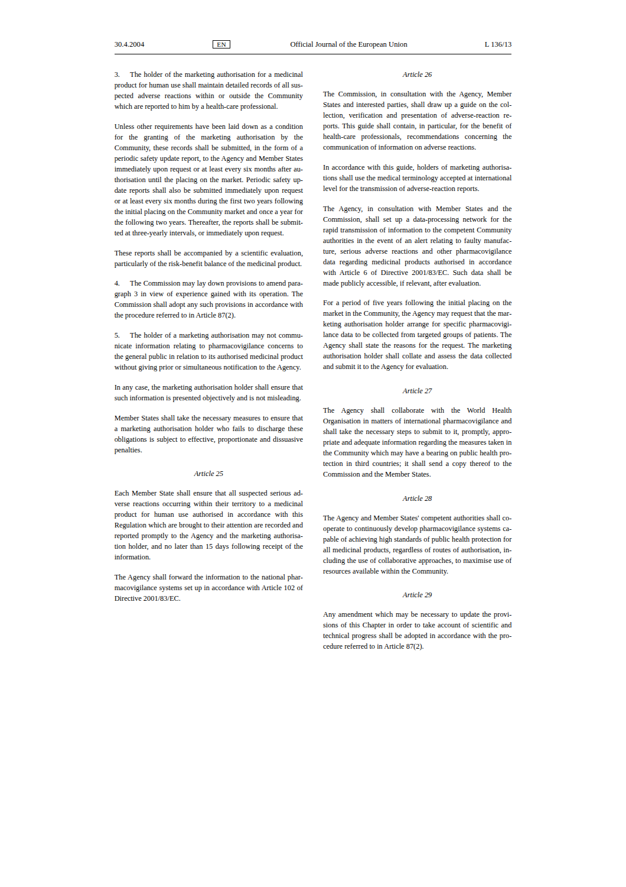30.4.2004
EN
Official Journal of the European Union
L 136/13
3. The holder of the marketing authorisation for a medicinal product for human use shall maintain detailed records of all suspected adverse reactions within or outside the Community which are reported to him by a health-care professional.
Unless other requirements have been laid down as a condition for the granting of the marketing authorisation by the Community, these records shall be submitted, in the form of a periodic safety update report, to the Agency and Member States immediately upon request or at least every six months after authorisation until the placing on the market. Periodic safety update reports shall also be submitted immediately upon request or at least every six months during the first two years following the initial placing on the Community market and once a year for the following two years. Thereafter, the reports shall be submitted at three-yearly intervals, or immediately upon request.
These reports shall be accompanied by a scientific evaluation, particularly of the risk-benefit balance of the medicinal product.
4. The Commission may lay down provisions to amend paragraph 3 in view of experience gained with its operation. The Commission shall adopt any such provisions in accordance with the procedure referred to in Article 87(2).
5. The holder of a marketing authorisation may not communicate information relating to pharmacovigilance concerns to the general public in relation to its authorised medicinal product without giving prior or simultaneous notification to the Agency.
In any case, the marketing authorisation holder shall ensure that such information is presented objectively and is not misleading.
Member States shall take the necessary measures to ensure that a marketing authorisation holder who fails to discharge these obligations is subject to effective, proportionate and dissuasive penalties.
Article 25
Each Member State shall ensure that all suspected serious adverse reactions occurring within their territory to a medicinal product for human use authorised in accordance with this Regulation which are brought to their attention are recorded and reported promptly to the Agency and the marketing authorisation holder, and no later than 15 days following receipt of the information.
The Agency shall forward the information to the national pharmacovigilance systems set up in accordance with Article 102 of Directive 2001/83/EC.
Article 26
The Commission, in consultation with the Agency, Member States and interested parties, shall draw up a guide on the collection, verification and presentation of adverse-reaction reports. This guide shall contain, in particular, for the benefit of health-care professionals, recommendations concerning the communication of information on adverse reactions.
In accordance with this guide, holders of marketing authorisations shall use the medical terminology accepted at international level for the transmission of adverse-reaction reports.
The Agency, in consultation with Member States and the Commission, shall set up a data-processing network for the rapid transmission of information to the competent Community authorities in the event of an alert relating to faulty manufacture, serious adverse reactions and other pharmacovigilance data regarding medicinal products authorised in accordance with Article 6 of Directive 2001/83/EC. Such data shall be made publicly accessible, if relevant, after evaluation.
For a period of five years following the initial placing on the market in the Community, the Agency may request that the marketing authorisation holder arrange for specific pharmacovigilance data to be collected from targeted groups of patients. The Agency shall state the reasons for the request. The marketing authorisation holder shall collate and assess the data collected and submit it to the Agency for evaluation.
Article 27
The Agency shall collaborate with the World Health Organisation in matters of international pharmacovigilance and shall take the necessary steps to submit to it, promptly, appropriate and adequate information regarding the measures taken in the Community which may have a bearing on public health protection in third countries; it shall send a copy thereof to the Commission and the Member States.
Article 28
The Agency and Member States' competent authorities shall cooperate to continuously develop pharmacovigilance systems capable of achieving high standards of public health protection for all medicinal products, regardless of routes of authorisation, including the use of collaborative approaches, to maximise use of resources available within the Community.
Article 29
Any amendment which may be necessary to update the provisions of this Chapter in order to take account of scientific and technical progress shall be adopted in accordance with the procedure referred to in Article 87(2).